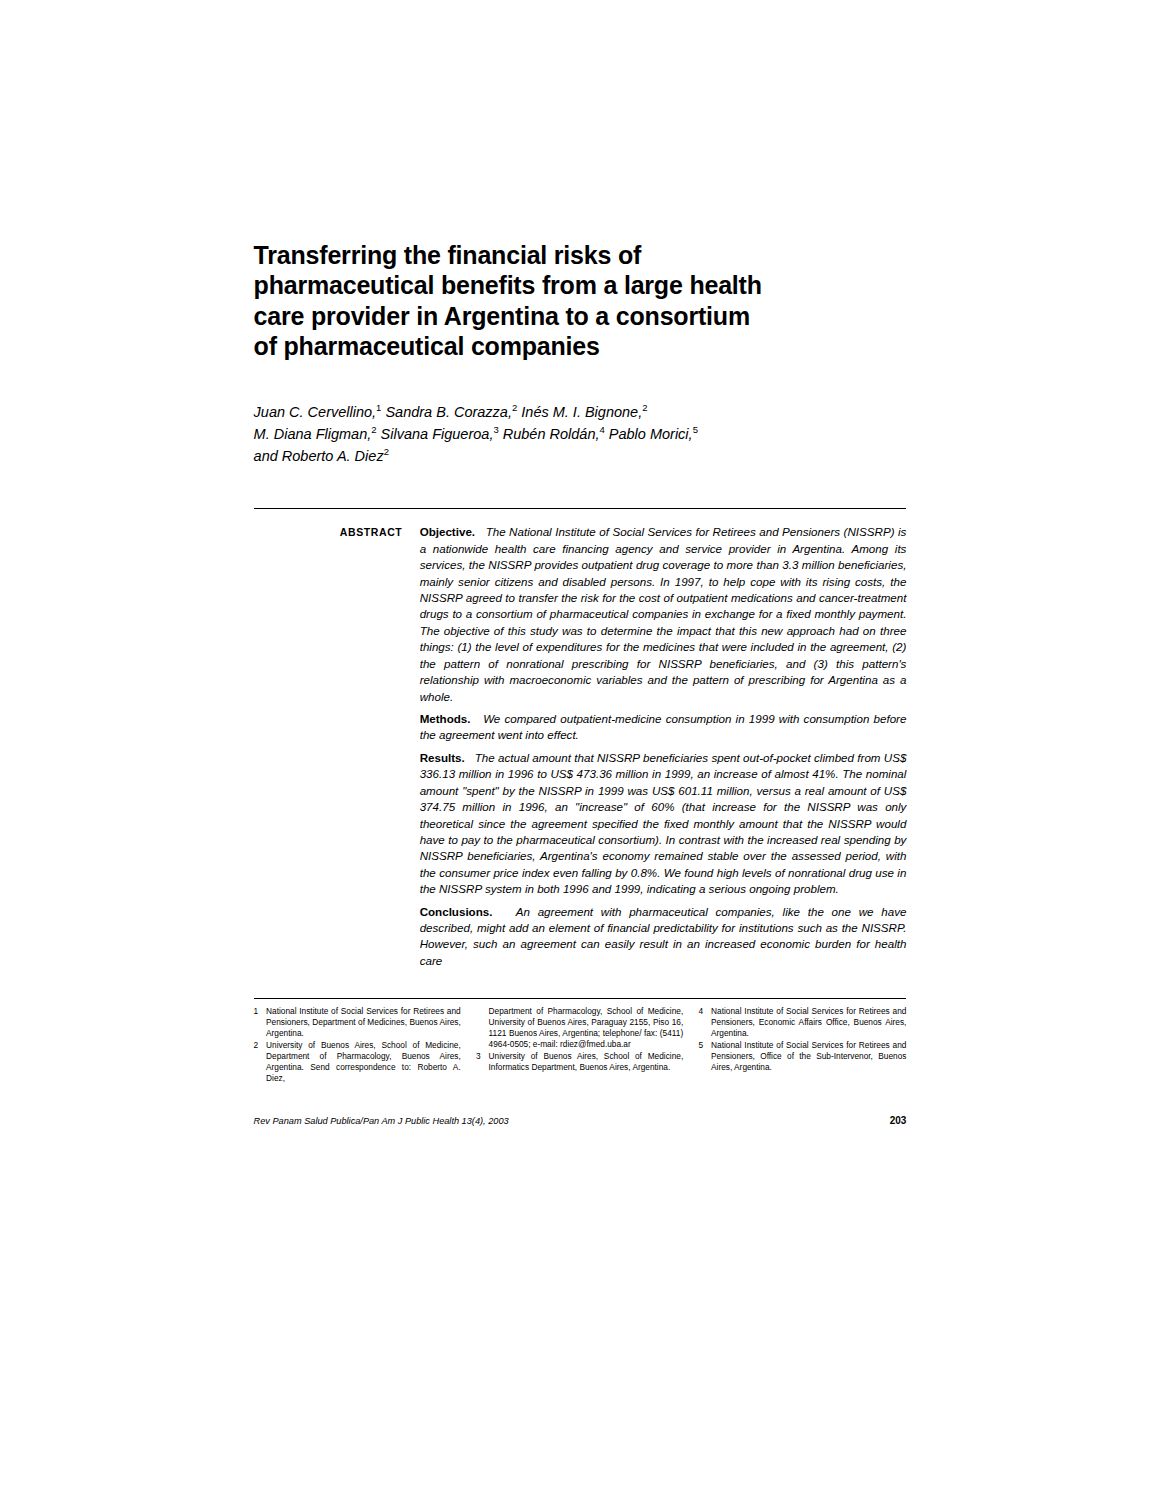Transferring the financial risks of
pharmaceutical benefits from a large health
care provider in Argentina to a consortium
of pharmaceutical companies
Juan C. Cervellino,1 Sandra B. Corazza,2 Inés M. I. Bignone,2
M. Diana Fligman,2 Silvana Figueroa,3 Rubén Roldán,4 Pablo Morici,5
and Roberto A. Diez2
ABSTRACT
Objective. The National Institute of Social Services for Retirees and Pensioners (NISSRP) is a nationwide health care financing agency and service provider in Argentina. Among its services, the NISSRP provides outpatient drug coverage to more than 3.3 million beneficiaries, mainly senior citizens and disabled persons. In 1997, to help cope with its rising costs, the NISSRP agreed to transfer the risk for the cost of outpatient medications and cancer-treatment drugs to a consortium of pharmaceutical companies in exchange for a fixed monthly payment. The objective of this study was to determine the impact that this new approach had on three things: (1) the level of expenditures for the medicines that were included in the agreement, (2) the pattern of nonrational prescribing for NISSRP beneficiaries, and (3) this pattern's relationship with macroeconomic variables and the pattern of prescribing for Argentina as a whole.
Methods. We compared outpatient-medicine consumption in 1999 with consumption before the agreement went into effect.
Results. The actual amount that NISSRP beneficiaries spent out-of-pocket climbed from US$ 336.13 million in 1996 to US$ 473.36 million in 1999, an increase of almost 41%. The nominal amount "spent" by the NISSRP in 1999 was US$ 601.11 million, versus a real amount of US$ 374.75 million in 1996, an "increase" of 60% (that increase for the NISSRP was only theoretical since the agreement specified the fixed monthly amount that the NISSRP would have to pay to the pharmaceutical consortium). In contrast with the increased real spending by NISSRP beneficiaries, Argentina's economy remained stable over the assessed period, with the consumer price index even falling by 0.8%. We found high levels of nonrational drug use in the NISSRP system in both 1996 and 1999, indicating a serious ongoing problem.
Conclusions. An agreement with pharmaceutical companies, like the one we have described, might add an element of financial predictability for institutions such as the NISSRP. However, such an agreement can easily result in an increased economic burden for health care
1
National Institute of Social Services for Retirees and Pensioners, Department of Medicines, Buenos Aires, Argentina.
2
University of Buenos Aires, School of Medicine, Department of Pharmacology, Buenos Aires, Argentina. Send correspondence to: Roberto A. Diez,
Department of Pharmacology, School of Medicine, University of Buenos Aires, Paraguay 2155, Piso 16, 1121 Buenos Aires, Argentina; telephone/ fax: (5411) 4964-0505; e-mail: rdiez@fmed.uba.ar
3
University of Buenos Aires, School of Medicine, Informatics Department, Buenos Aires, Argentina.
4
National Institute of Social Services for Retirees and Pensioners, Economic Affairs Office, Buenos Aires, Argentina.
5
National Institute of Social Services for Retirees and Pensioners, Office of the Sub-Intervenor, Buenos Aires, Argentina.
Rev Panam Salud Publica/Pan Am J Public Health 13(4), 2003
203